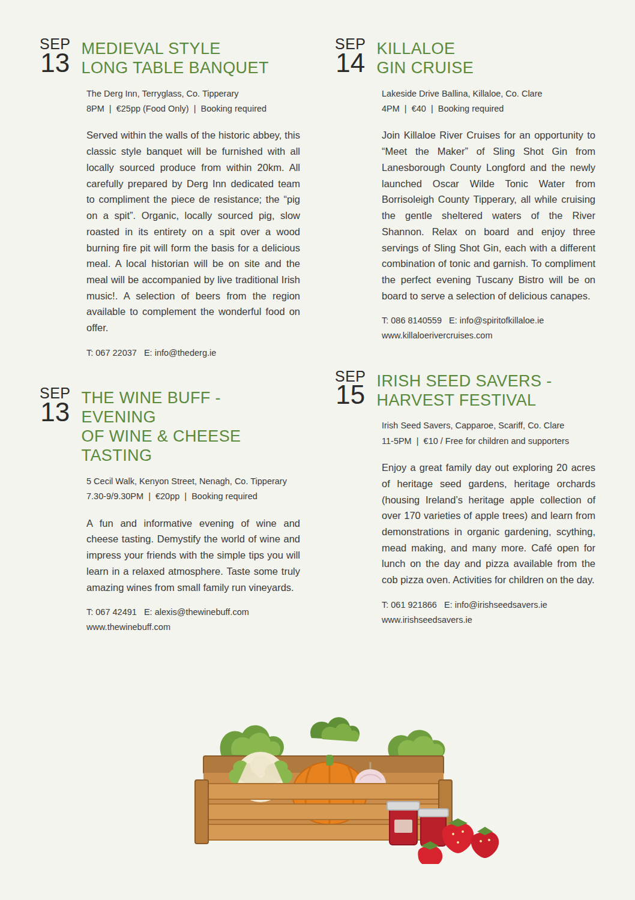SEP 13
Medieval Style
Long Table Banquet
The Derg Inn, Terryglass, Co. Tipperary
8PM | €25pp (Food Only) | Booking required
Served within the walls of the historic abbey, this classic style banquet will be furnished with all locally sourced produce from within 20km. All carefully prepared by Derg Inn dedicated team to compliment the piece de resistance; the “pig on a spit”. Organic, locally sourced pig, slow roasted in its entirety on a spit over a wood burning fire pit will form the basis for a delicious meal. A local historian will be on site and the meal will be accompanied by live traditional Irish music!. A selection of beers from the region available to complement the wonderful food on offer.
T: 067 22037 E: info@thederg.ie
SEP 13
The Wine Buff - Evening
of Wine & Cheese Tasting
5 Cecil Walk, Kenyon Street, Nenagh, Co. Tipperary
7.30-9/9.30PM | €20pp | Booking required
A fun and informative evening of wine and cheese tasting. Demystify the world of wine and impress your friends with the simple tips you will learn in a relaxed atmosphere. Taste some truly amazing wines from small family run vineyards.
T: 067 42491 E: alexis@thewinebuff.com
www.thewinebuff.com
SEP 14
Killaloe
Gin Cruise
Lakeside Drive Ballina, Killaloe, Co. Clare
4PM | €40 | Booking required
Join Killaloe River Cruises for an opportunity to “Meet the Maker” of Sling Shot Gin from Lanesborough County Longford and the newly launched Oscar Wilde Tonic Water from Borrisoleigh County Tipperary, all while cruising the gentle sheltered waters of the River Shannon. Relax on board and enjoy three servings of Sling Shot Gin, each with a different combination of tonic and garnish. To compliment the perfect evening Tuscany Bistro will be on board to serve a selection of delicious canapes.
T: 086 8140559 E: info@spiritofkillaloe.ie
www.killaloerivercruises.com
SEP 15
Irish Seed Savers -
Harvest Festival
Irish Seed Savers, Capparoe, Scariff, Co. Clare
11-5PM | €10 / Free for children and supporters
Enjoy a great family day out exploring 20 acres of heritage seed gardens, heritage orchards (housing Ireland’s heritage apple collection of over 170 varieties of apple trees) and learn from demonstrations in organic gardening, scything, mead making, and many more. Café open for lunch on the day and pizza available from the cob pizza oven. Activities for children on the day.
T: 061 921866 E: info@irishseedsavers.ie
www.irishseedsavers.ie